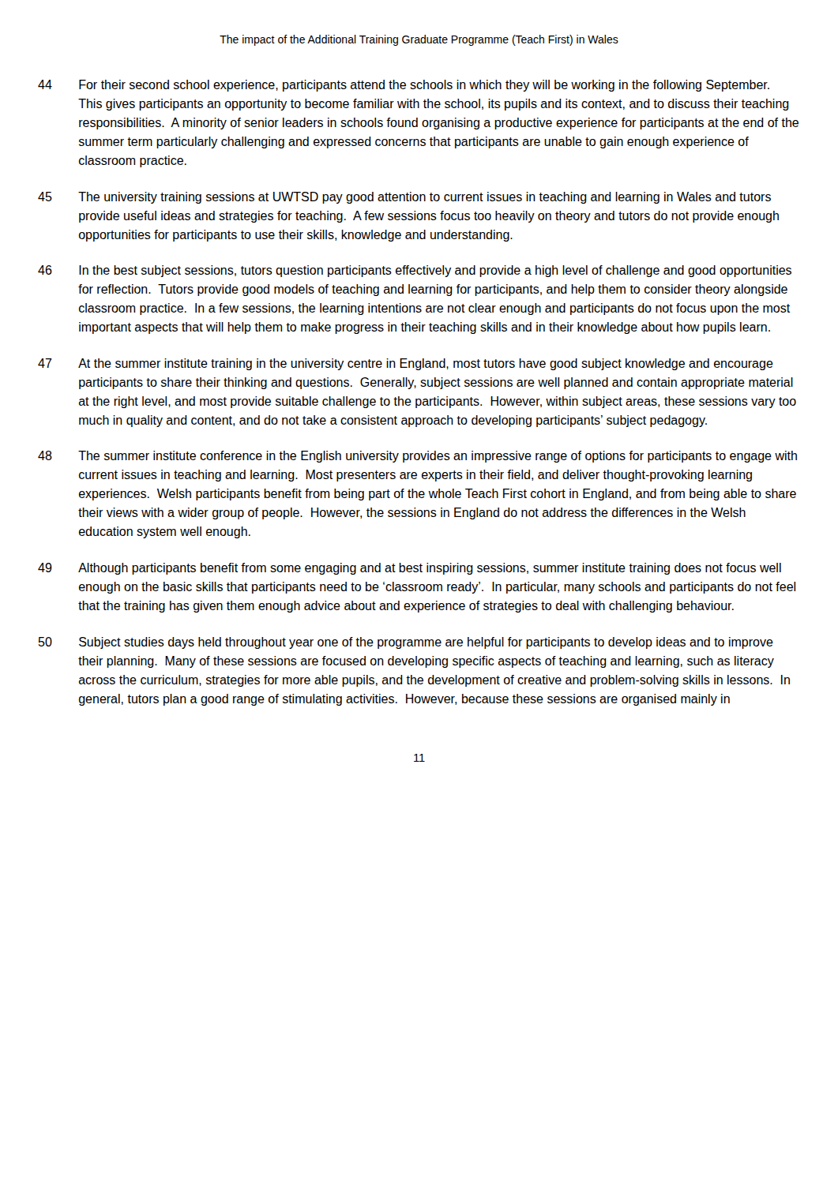The impact of the Additional Training Graduate Programme (Teach First) in Wales
44 For their second school experience, participants attend the schools in which they will be working in the following September. This gives participants an opportunity to become familiar with the school, its pupils and its context, and to discuss their teaching responsibilities. A minority of senior leaders in schools found organising a productive experience for participants at the end of the summer term particularly challenging and expressed concerns that participants are unable to gain enough experience of classroom practice.
45 The university training sessions at UWTSD pay good attention to current issues in teaching and learning in Wales and tutors provide useful ideas and strategies for teaching. A few sessions focus too heavily on theory and tutors do not provide enough opportunities for participants to use their skills, knowledge and understanding.
46 In the best subject sessions, tutors question participants effectively and provide a high level of challenge and good opportunities for reflection. Tutors provide good models of teaching and learning for participants, and help them to consider theory alongside classroom practice. In a few sessions, the learning intentions are not clear enough and participants do not focus upon the most important aspects that will help them to make progress in their teaching skills and in their knowledge about how pupils learn.
47 At the summer institute training in the university centre in England, most tutors have good subject knowledge and encourage participants to share their thinking and questions. Generally, subject sessions are well planned and contain appropriate material at the right level, and most provide suitable challenge to the participants. However, within subject areas, these sessions vary too much in quality and content, and do not take a consistent approach to developing participants’ subject pedagogy.
48 The summer institute conference in the English university provides an impressive range of options for participants to engage with current issues in teaching and learning. Most presenters are experts in their field, and deliver thought-provoking learning experiences. Welsh participants benefit from being part of the whole Teach First cohort in England, and from being able to share their views with a wider group of people. However, the sessions in England do not address the differences in the Welsh education system well enough.
49 Although participants benefit from some engaging and at best inspiring sessions, summer institute training does not focus well enough on the basic skills that participants need to be ‘classroom ready’. In particular, many schools and participants do not feel that the training has given them enough advice about and experience of strategies to deal with challenging behaviour.
50 Subject studies days held throughout year one of the programme are helpful for participants to develop ideas and to improve their planning. Many of these sessions are focused on developing specific aspects of teaching and learning, such as literacy across the curriculum, strategies for more able pupils, and the development of creative and problem-solving skills in lessons. In general, tutors plan a good range of stimulating activities. However, because these sessions are organised mainly in
11